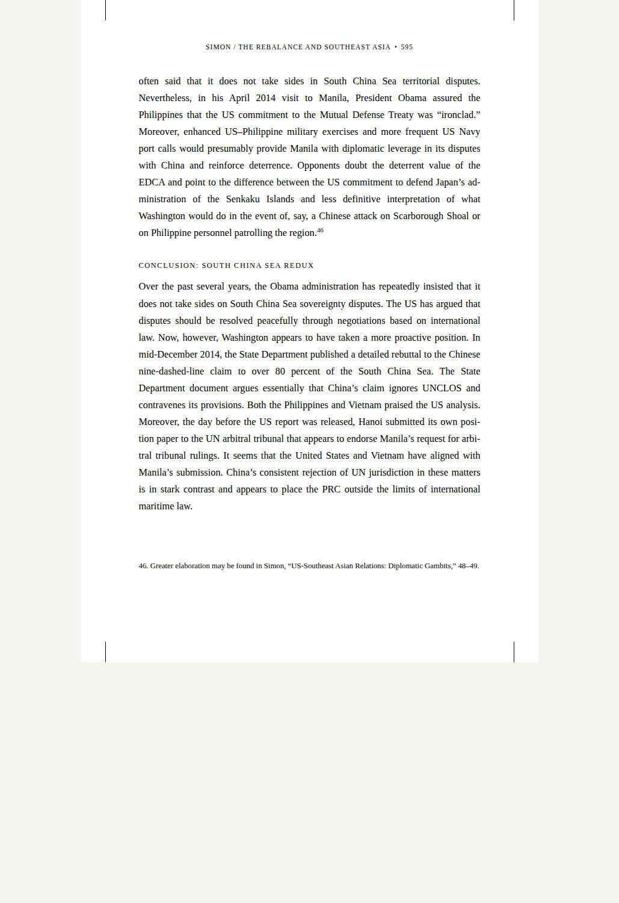Simon / The Rebalance and Southeast Asia•595
often said that it does not take sides in South China Sea territorial disputes. Nevertheless, in his April 2014 visit to Manila, President Obama assured the Philippines that the US commitment to the Mutual Defense Treaty was “ironclad.” Moreover, enhanced US–Philippine military exercises and more frequent US Navy port calls would presumably provide Manila with diplomatic leverage in its disputes with China and reinforce deterrence. Opponents doubt the deterrent value of the EDCA and point to the difference between the US commitment to defend Japan’s administration of the Senkaku Islands and less definitive interpretation of what Washington would do in the event of, say, a Chinese attack on Scarborough Shoal or on Philippine personnel patrolling the region.46
Conclusion: South China Sea Redux
Over the past several years, the Obama administration has repeatedly insisted that it does not take sides on South China Sea sovereignty disputes. The US has argued that disputes should be resolved peacefully through negotiations based on international law. Now, however, Washington appears to have taken a more proactive position. In mid-December 2014, the State Department published a detailed rebuttal to the Chinese nine-dashed-line claim to over 80 percent of the South China Sea. The State Department document argues essentially that China’s claim ignores UNCLOS and contravenes its provisions. Both the Philippines and Vietnam praised the US analysis. Moreover, the day before the US report was released, Hanoi submitted its own position paper to the UN arbitral tribunal that appears to endorse Manila’s request for arbitral tribunal rulings. It seems that the United States and Vietnam have aligned with Manila’s submission. China’s consistent rejection of UN jurisdiction in these matters is in stark contrast and appears to place the PRC outside the limits of international maritime law.
46. Greater elaboration may be found in Simon, “US-Southeast Asian Relations: Diplomatic Gambits,” 48–49.